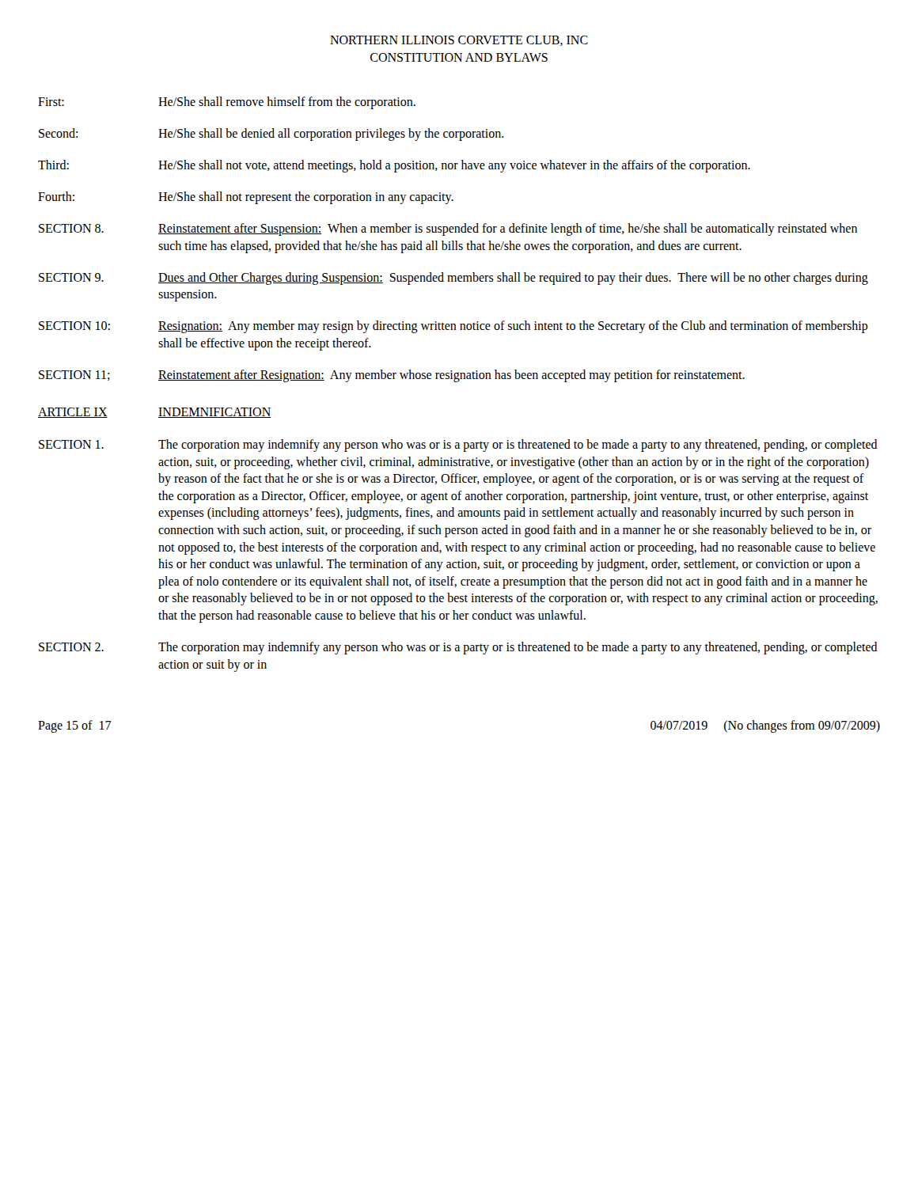NORTHERN ILLINOIS CORVETTE CLUB, INC
CONSTITUTION AND BYLAWS
First:
He/She shall remove himself from the corporation.
Second:
He/She shall be denied all corporation privileges by the corporation.
Third:
He/She shall not vote, attend meetings, hold a position, nor have any voice whatever in the affairs of the corporation.
Fourth:
He/She shall not represent the corporation in any capacity.
SECTION 8.
Reinstatement after Suspension: When a member is suspended for a definite length of time, he/she shall be automatically reinstated when such time has elapsed, provided that he/she has paid all bills that he/she owes the corporation, and dues are current.
SECTION 9.
Dues and Other Charges during Suspension: Suspended members shall be required to pay their dues. There will be no other charges during suspension.
SECTION 10:
Resignation: Any member may resign by directing written notice of such intent to the Secretary of the Club and termination of membership shall be effective upon the receipt thereof.
SECTION 11;
Reinstatement after Resignation: Any member whose resignation has been accepted may petition for reinstatement.
ARTICLE IX
INDEMNIFICATION
SECTION 1.
The corporation may indemnify any person who was or is a party or is threatened to be made a party to any threatened, pending, or completed action, suit, or proceeding, whether civil, criminal, administrative, or investigative (other than an action by or in the right of the corporation) by reason of the fact that he or she is or was a Director, Officer, employee, or agent of the corporation, or is or was serving at the request of the corporation as a Director, Officer, employee, or agent of another corporation, partnership, joint venture, trust, or other enterprise, against expenses (including attorneys’ fees), judgments, fines, and amounts paid in settlement actually and reasonably incurred by such person in connection with such action, suit, or proceeding, if such person acted in good faith and in a manner he or she reasonably believed to be in, or not opposed to, the best interests of the corporation and, with respect to any criminal action or proceeding, had no reasonable cause to believe his or her conduct was unlawful. The termination of any action, suit, or proceeding by judgment, order, settlement, or conviction or upon a plea of nolo contendere or its equivalent shall not, of itself, create a presumption that the person did not act in good faith and in a manner he or she reasonably believed to be in or not opposed to the best interests of the corporation or, with respect to any criminal action or proceeding, that the person had reasonable cause to believe that his or her conduct was unlawful.
SECTION 2.
The corporation may indemnify any person who was or is a party or is threatened to be made a party to any threatened, pending, or completed action or suit by or in
Page 15 of 17
04/07/2019 (No changes from 09/07/2009)